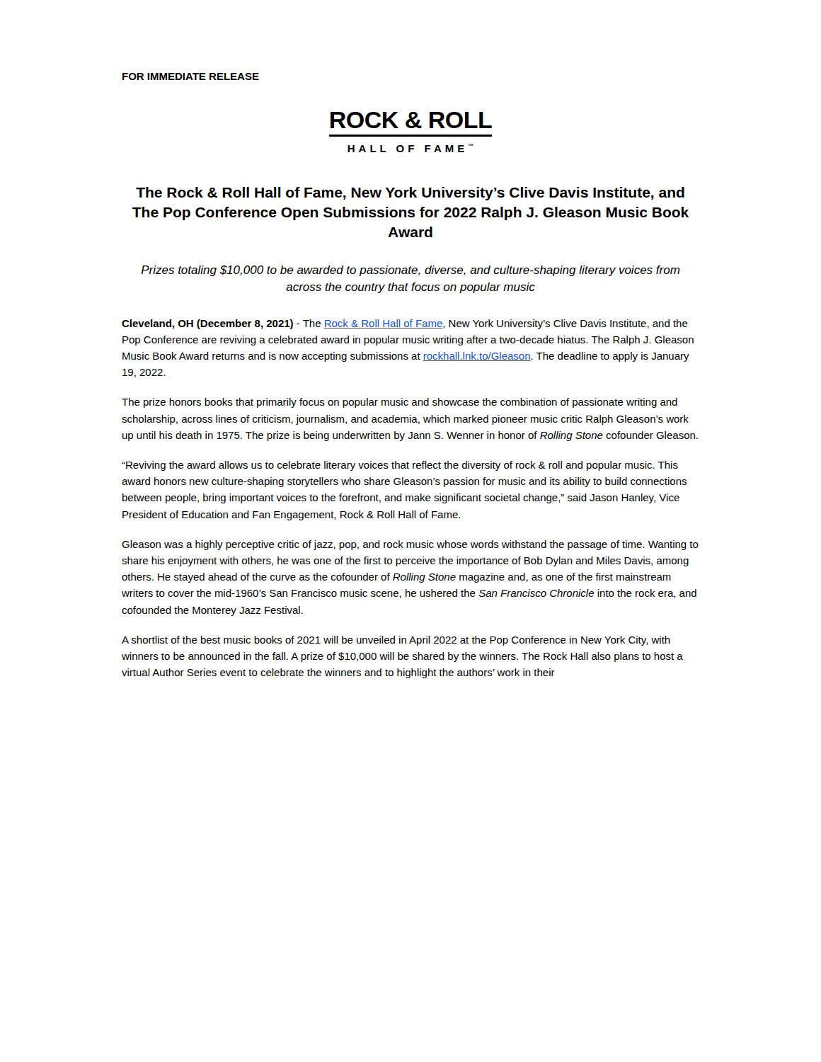FOR IMMEDIATE RELEASE
ROCK & ROLL
HALL OF FAME™
The Rock & Roll Hall of Fame, New York University’s Clive Davis Institute, and The Pop Conference Open Submissions for 2022 Ralph J. Gleason Music Book Award
Prizes totaling $10,000 to be awarded to passionate, diverse, and culture-shaping literary voices from across the country that focus on popular music
Cleveland, OH (December 8, 2021) - The Rock & Roll Hall of Fame, New York University’s Clive Davis Institute, and the Pop Conference are reviving a celebrated award in popular music writing after a two-decade hiatus. The Ralph J. Gleason Music Book Award returns and is now accepting submissions at rockhall.lnk.to/Gleason. The deadline to apply is January 19, 2022.
The prize honors books that primarily focus on popular music and showcase the combination of passionate writing and scholarship, across lines of criticism, journalism, and academia, which marked pioneer music critic Ralph Gleason’s work up until his death in 1975. The prize is being underwritten by Jann S. Wenner in honor of Rolling Stone cofounder Gleason.
“Reviving the award allows us to celebrate literary voices that reflect the diversity of rock & roll and popular music. This award honors new culture-shaping storytellers who share Gleason’s passion for music and its ability to build connections between people, bring important voices to the forefront, and make significant societal change,” said Jason Hanley, Vice President of Education and Fan Engagement, Rock & Roll Hall of Fame.
Gleason was a highly perceptive critic of jazz, pop, and rock music whose words withstand the passage of time. Wanting to share his enjoyment with others, he was one of the first to perceive the importance of Bob Dylan and Miles Davis, among others. He stayed ahead of the curve as the cofounder of Rolling Stone magazine and, as one of the first mainstream writers to cover the mid-1960’s San Francisco music scene, he ushered the San Francisco Chronicle into the rock era, and cofounded the Monterey Jazz Festival.
A shortlist of the best music books of 2021 will be unveiled in April 2022 at the Pop Conference in New York City, with winners to be announced in the fall. A prize of $10,000 will be shared by the winners. The Rock Hall also plans to host a virtual Author Series event to celebrate the winners and to highlight the authors’ work in their